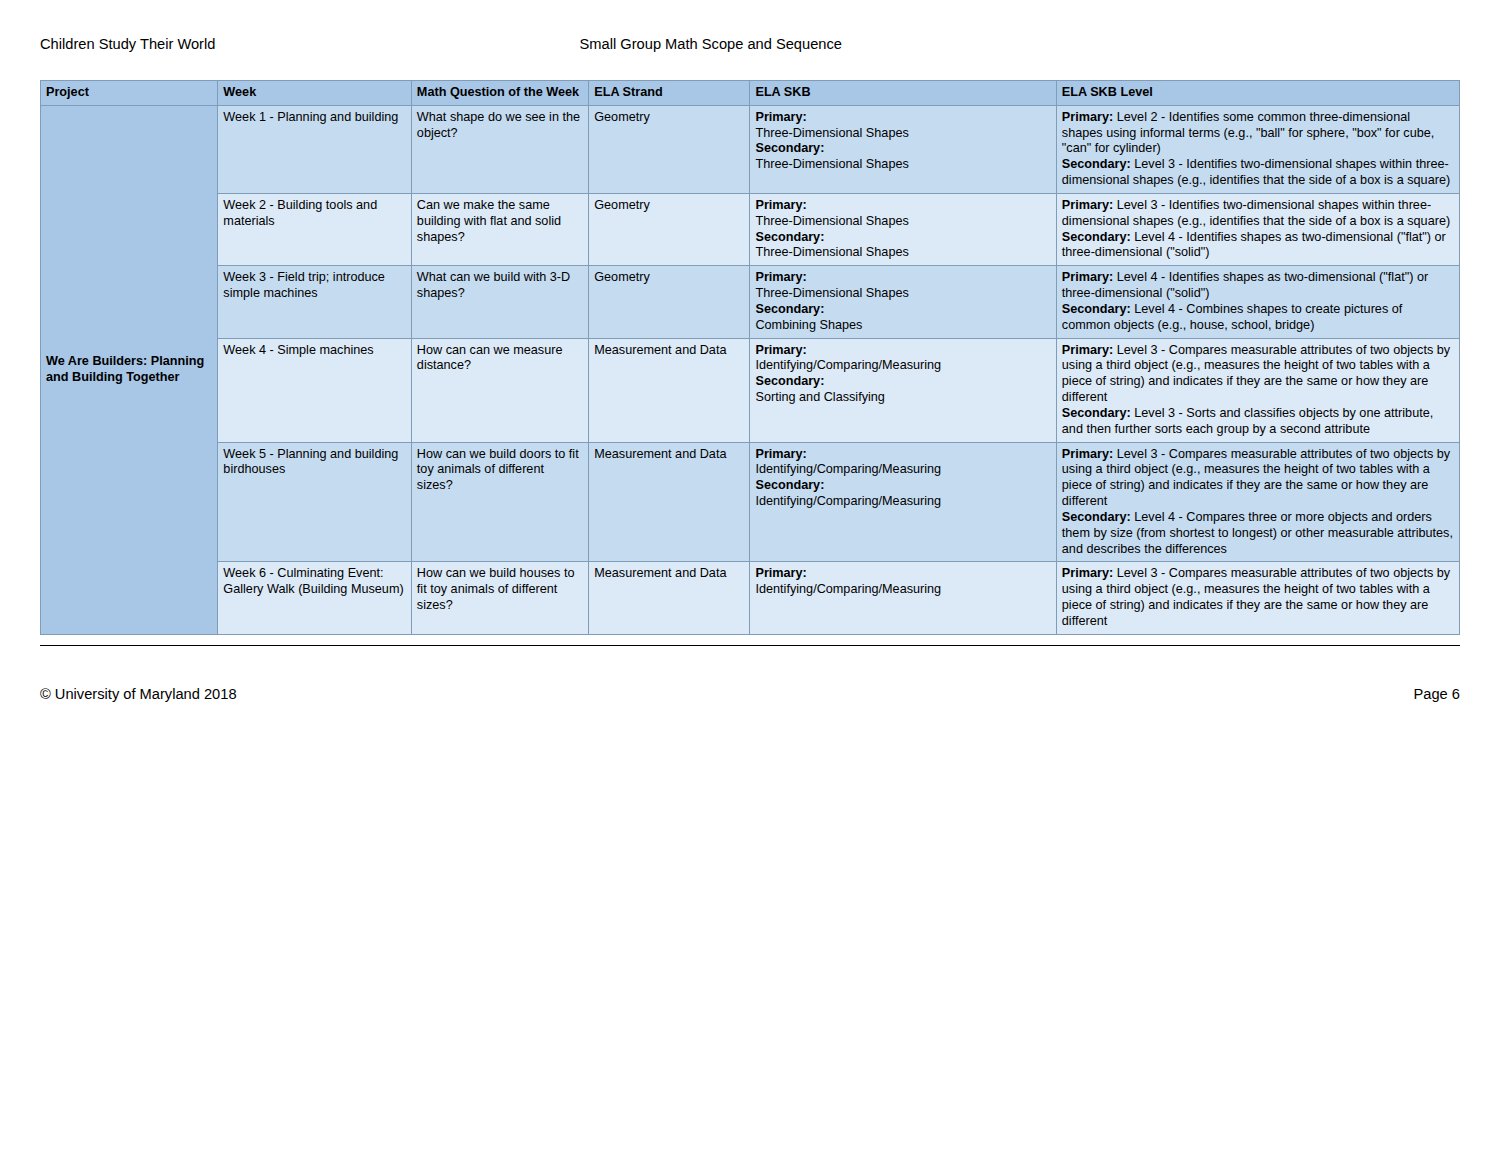Children Study Their World
Small Group Math Scope and Sequence
| Project | Week | Math Question of the Week | ELA Strand | ELA SKB | ELA SKB Level |
| --- | --- | --- | --- | --- | --- |
| We Are Builders: Planning and Building Together | Week 1 - Planning and building | What shape do we see in the object? | Geometry | Primary: Three-Dimensional Shapes Secondary: Three-Dimensional Shapes | Primary: Level 2 - Identifies some common three-dimensional shapes using informal terms (e.g., "ball" for sphere, "box" for cube, "can" for cylinder) Secondary: Level 3 - Identifies two-dimensional shapes within three-dimensional shapes (e.g., identifies that the side of a box is a square) |
| Week 2 - Building tools and materials | Can we make the same building with flat and solid shapes? | Geometry | Primary: Three-Dimensional Shapes Secondary: Three-Dimensional Shapes | Primary: Level 3 - Identifies two-dimensional shapes within three-dimensional shapes (e.g., identifies that the side of a box is a square) Secondary: Level 4 - Identifies shapes as two-dimensional ("flat") or three-dimensional ("solid") |
| Week 3 - Field trip; introduce simple machines | What can we build with 3-D shapes? | Geometry | Primary: Three-Dimensional Shapes Secondary: Combining Shapes | Primary: Level 4 - Identifies shapes as two-dimensional ("flat") or three-dimensional ("solid") Secondary: Level 4 - Combines shapes to create pictures of common objects (e.g., house, school, bridge) |
| Week 4 - Simple machines | How can can we measure distance? | Measurement and Data | Primary: Identifying/Comparing/Measuring Secondary: Sorting and Classifying | Primary: Level 3 - Compares measurable attributes of two objects by using a third object (e.g., measures the height of two tables with a piece of string) and indicates if they are the same or how they are different Secondary: Level 3 - Sorts and classifies objects by one attribute, and then further sorts each group by a second attribute |
| Week 5 - Planning and building birdhouses | How can we build doors to fit toy animals of different sizes? | Measurement and Data | Primary: Identifying/Comparing/Measuring Secondary: Identifying/Comparing/Measuring | Primary: Level 3 - Compares measurable attributes of two objects by using a third object (e.g., measures the height of two tables with a piece of string) and indicates if they are the same or how they are different Secondary: Level 4 - Compares three or more objects and orders them by size (from shortest to longest) or other measurable attributes, and describes the differences |
| Week 6 - Culminating Event: Gallery Walk (Building Museum) | How can we build houses to fit toy animals of different sizes? | Measurement and Data | Primary: Identifying/Comparing/Measuring | Primary: Level 3 - Compares measurable attributes of two objects by using a third object (e.g., measures the height of two tables with a piece of string) and indicates if they are the same or how they are different |
© University of Maryland 2018
Page 6